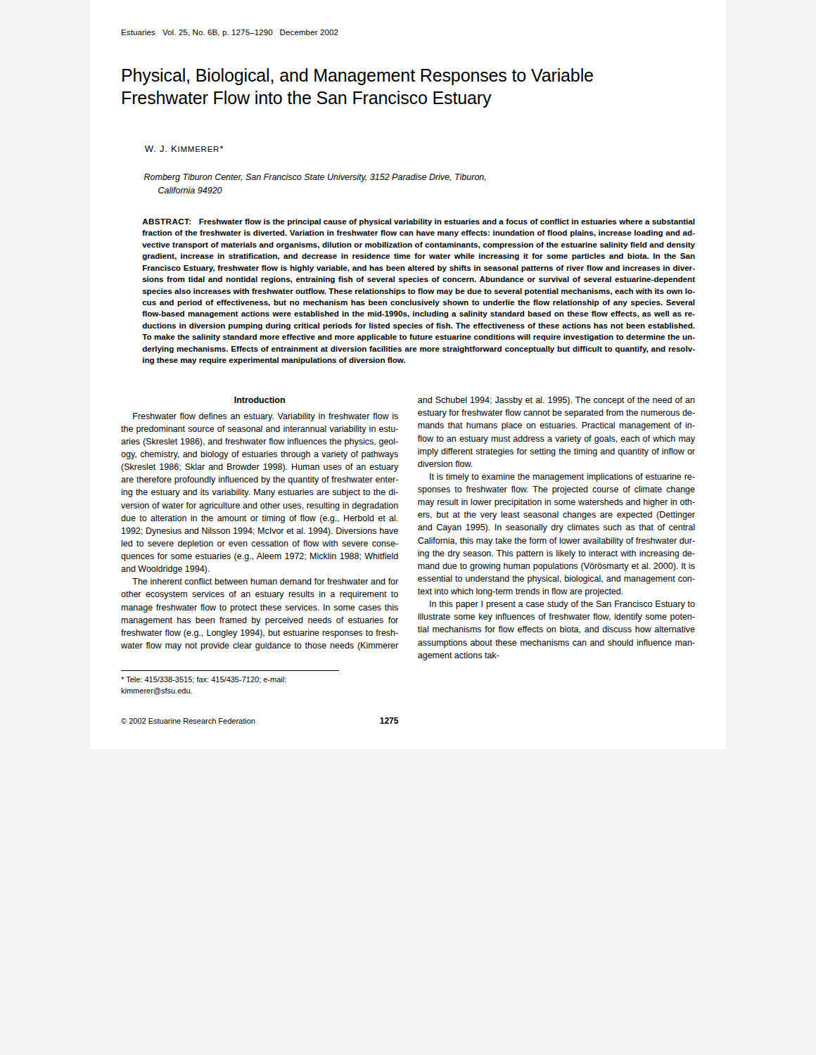Estuaries Vol. 25, No. 6B, p. 1275–1290 December 2002
Physical, Biological, and Management Responses to Variable
Freshwater Flow into the San Francisco Estuary
W. J. KIMMERER*
Romberg Tiburon Center, San Francisco State University, 3152 Paradise Drive, Tiburon,California 94920
ABSTRACT: Freshwater flow is the principal cause of physical variability in estuaries and a focus of conflict in estuaries where a substantial fraction of the freshwater is diverted. Variation in freshwater flow can have many effects: inundation of flood plains, increase loading and advective transport of materials and organisms, dilution or mobilization of contaminants, compression of the estuarine salinity field and density gradient, increase in stratification, and decrease in residence time for water while increasing it for some particles and biota. In the San Francisco Estuary, freshwater flow is highly variable, and has been altered by shifts in seasonal patterns of river flow and increases in diversions from tidal and nontidal regions, entraining fish of several species of concern. Abundance or survival of several estuarine-dependent species also increases with freshwater outflow. These relationships to flow may be due to several potential mechanisms, each with its own locus and period of effectiveness, but no mechanism has been conclusively shown to underlie the flow relationship of any species. Several flow-based management actions were established in the mid-1990s, including a salinity standard based on these flow effects, as well as reductions in diversion pumping during critical periods for listed species of fish. The effectiveness of these actions has not been established. To make the salinity standard more effective and more applicable to future estuarine conditions will require investigation to determine the underlying mechanisms. Effects of entrainment at diversion facilities are more straightforward conceptually but difficult to quantify, and resolving these may require experimental manipulations of diversion flow.
Introduction
Freshwater flow defines an estuary. Variability in freshwater flow is the predominant source of seasonal and interannual variability in estuaries (Skreslet 1986), and freshwater flow influences the physics, geology, chemistry, and biology of estuaries through a variety of pathways (Skreslet 1986; Sklar and Browder 1998). Human uses of an estuary are therefore profoundly influenced by the quantity of freshwater entering the estuary and its variability. Many estuaries are subject to the diversion of water for agriculture and other uses, resulting in degradation due to alteration in the amount or timing of flow (e.g., Herbold et al. 1992; Dynesius and Nilsson 1994; McIvor et al. 1994). Diversions have led to severe depletion or even cessation of flow with severe consequences for some estuaries (e.g., Aleem 1972; Micklin 1988; Whitfield and Wooldridge 1994).
The inherent conflict between human demand for freshwater and for other ecosystem services of an estuary results in a requirement to manage freshwater flow to protect these services. In some cases this management has been framed by perceived needs of estuaries for freshwater flow (e.g., Longley 1994), but estuarine responses to freshwater flow may not provide clear guidance to those needs (Kimmerer and Schubel 1994; Jassby et al. 1995). The concept of the need of an estuary for freshwater flow cannot be separated from the numerous demands that humans place on estuaries. Practical management of inflow to an estuary must address a variety of goals, each of which may imply different strategies for setting the timing and quantity of inflow or diversion flow.
It is timely to examine the management implications of estuarine responses to freshwater flow. The projected course of climate change may result in lower precipitation in some watersheds and higher in others, but at the very least seasonal changes are expected (Dettinger and Cayan 1995). In seasonally dry climates such as that of central California, this may take the form of lower availability of freshwater during the dry season. This pattern is likely to interact with increasing demand due to growing human populations (Vörösmarty et al. 2000). It is essential to understand the physical, biological, and management context into which long-term trends in flow are projected.
In this paper I present a case study of the San Francisco Estuary to illustrate some key influences of freshwater flow, identify some potential mechanisms for flow effects on biota, and discuss how alternative assumptions about these mechanisms can and should influence management actions tak-
* Tele: 415/338-3515; fax: 415/435-7120; e-mail: kimmerer@sfsu.edu.
© 2002 Estuarine Research Federation 1275